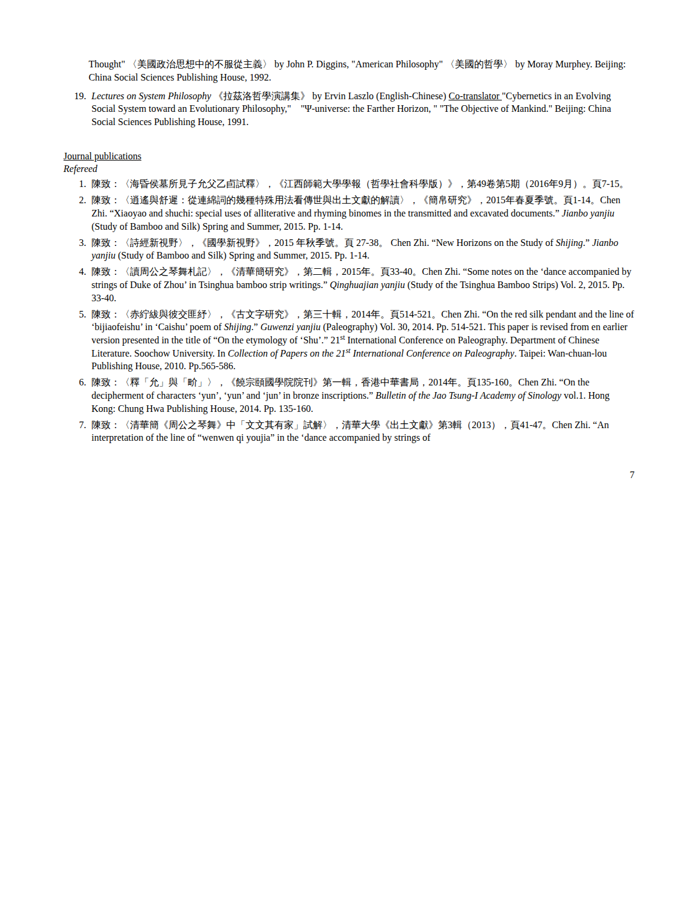Thought" 〈美國政治思想中的不服從主義〉 by John P. Diggins, "American Philosophy" 〈美國的哲學〉 by Moray Murphey. Beijing: China Social Sciences Publishing House, 1992.
Lectures on System Philosophy 《拉茲洛哲學演講集》 by Ervin Laszlo (English-Chinese) Co-translator "Cybernetics in an Evolving Social System toward an Evolutionary Philosophy," "Ψ-universe: the Farther Horizon, " "The Objective of Mankind." Beijing: China Social Sciences Publishing House, 1991.
Journal publications
Refereed
陳致：〈海昏侯墓所見子允父乙卣試釋〉，《江西師範大學學報（哲學社會科學版）》，第49卷第5期（2016年9月）。頁7-15。
陳致：〈逍遙與舒遲：從連綿詞的幾種特殊用法看傳世與出土文獻的解讀〉，《簡帛研究》，2015年春夏季號。頁1-14。Chen Zhi. “Xiaoyao and shuchi: special uses of alliterative and rhyming binomes in the transmitted and excavated documents.” Jianbo yanjiu (Study of Bamboo and Silk) Spring and Summer, 2015. Pp. 1-14.
陳致：〈詩經新視野〉，《國學新視野》，2015 年秋季號。頁 27-38。 Chen Zhi. “New Horizons on the Study of Shijing.” Jianbo yanjiu (Study of Bamboo and Silk) Spring and Summer, 2015. Pp. 1-14.
陳致：〈讀周公之琴舞札記〉，《清華簡研究》，第二輯，2015年。頁33-40。Chen Zhi. “Some notes on the ‘dance accompanied by strings of Duke of Zhou’ in Tsinghua bamboo strip writings.” Qinghuajian yanjiu (Study of the Tsinghua Bamboo Strips) Vol. 2, 2015. Pp. 33-40.
陳致：〈赤紵紱與彼交匪紓〉，《古文字研究》，第三十輯，2014年。頁514-521。Chen Zhi. “On the red silk pendant and the line of ‘bijiaofeishu’ in ‘Caishu’ poem of Shijing.” Guwenzi yanjiu (Paleography) Vol. 30, 2014. Pp. 514-521. This paper is revised from en earlier version presented in the title of “On the etymology of ‘Shu’.” 21st International Conference on Paleography. Department of Chinese Literature. Soochow University. In Collection of Papers on the 21st International Conference on Paleography. Taipei: Wan-chuan-lou Publishing House, 2010. Pp.565-586.
陳致：〈釋「允」與「畍」〉，《饒宗頤國學院院刊》第一輯，香港中華書局，2014年。頁135-160。Chen Zhi. “On the decipherment of characters ‘yun’, ‘yun’ and ‘jun’ in bronze inscriptions.” Bulletin of the Jao Tsung-I Academy of Sinology vol.1. Hong Kong: Chung Hwa Publishing House, 2014. Pp. 135-160.
陳致：〈清華簡《周公之琴舞》中「文文其有家」試解〉，清華大學《出土文獻》第3輯（2013），頁41-47。Chen Zhi. “An interpretation of the line of “wenwen qi youjia” in the ‘dance accompanied by strings of
7